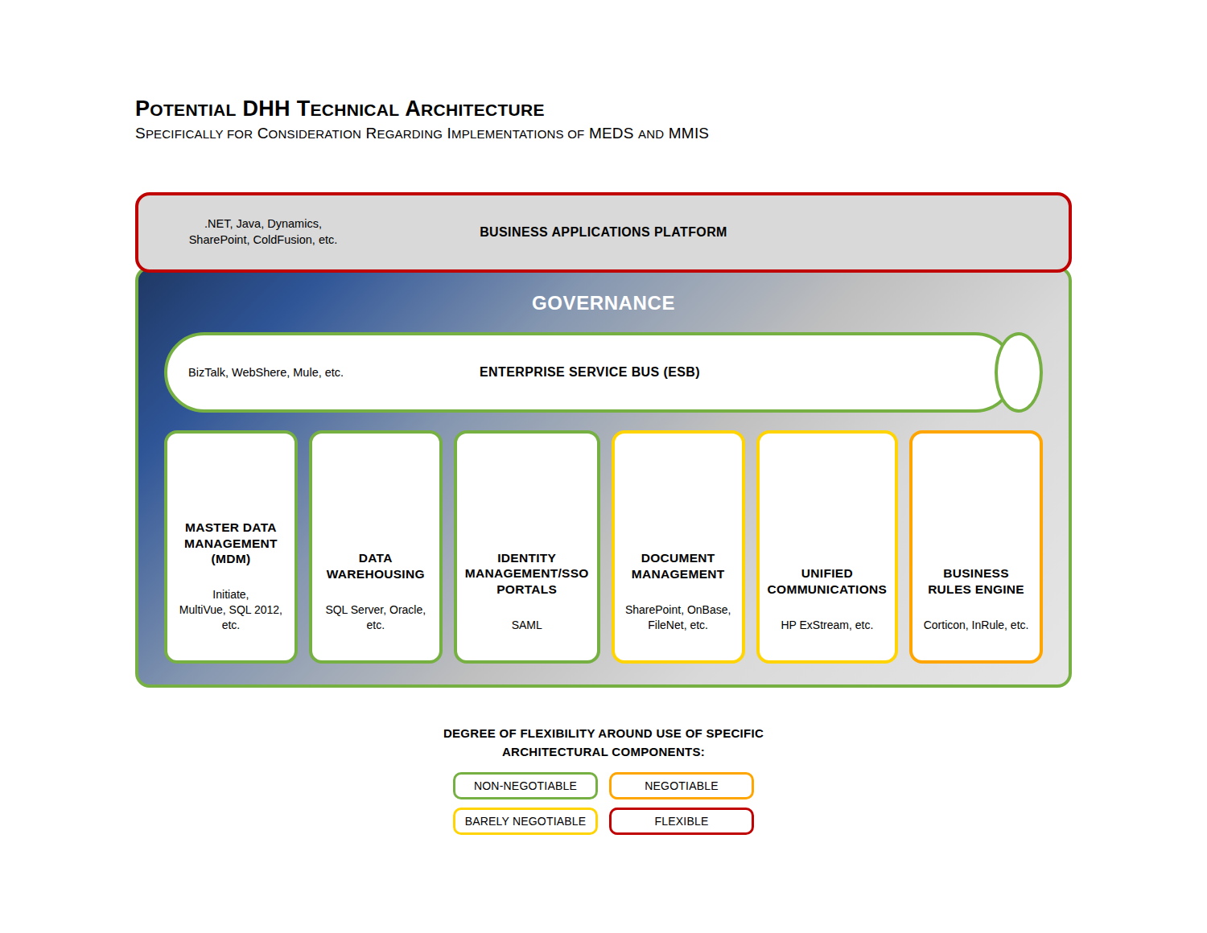POTENTIAL DHH TECHNICAL ARCHITECTURE
SPECIFICALLY FOR CONSIDERATION REGARDING IMPLEMENTATIONS OF MEDS AND MMIS
.NET, Java, Dynamics,
SharePoint, ColdFusion, etc.
Business Applications Platform
Governance
BizTalk, WebShere, Mule, etc.
Enterprise Service Bus (ESB)
Master Data Management (MDM)
Initiate,
MultiVue, SQL 2012,
etc.
Data Warehousing
SQL Server, Oracle,
etc.
Identity Management/SSO Portals
SAML
Document Management
SharePoint, OnBase,
FileNet, etc.
Unified Communications
HP ExStream, etc.
Business Rules Engine
Corticon, InRule, etc.
Degree of Flexibility around use of specific
architectural components:
Non-Negotiable
Negotiable
Barely Negotiable
Flexible